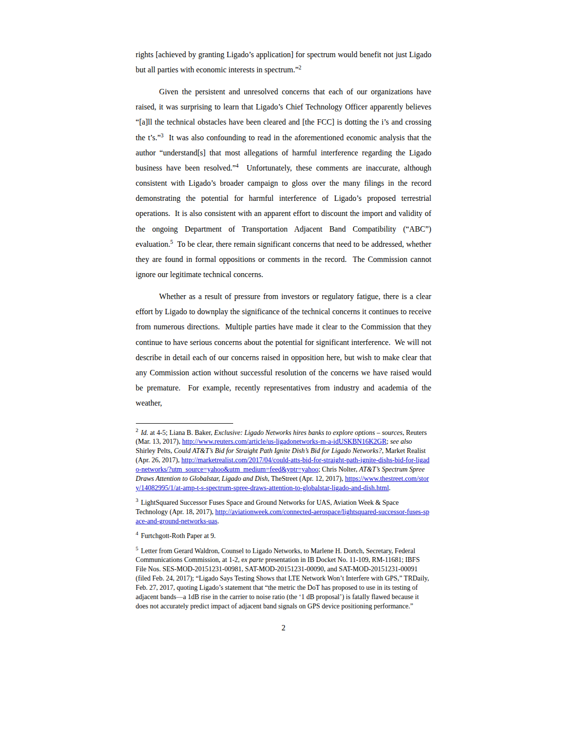rights [achieved by granting Ligado’s application] for spectrum would benefit not just Ligado but all parties with economic interests in spectrum.”2
Given the persistent and unresolved concerns that each of our organizations have raised, it was surprising to learn that Ligado’s Chief Technology Officer apparently believes “[a]ll the technical obstacles have been cleared and [the FCC] is dotting the i’s and crossing the t’s.”3 It was also confounding to read in the aforementioned economic analysis that the author “understand[s] that most allegations of harmful interference regarding the Ligado business have been resolved.”4 Unfortunately, these comments are inaccurate, although consistent with Ligado’s broader campaign to gloss over the many filings in the record demonstrating the potential for harmful interference of Ligado’s proposed terrestrial operations. It is also consistent with an apparent effort to discount the import and validity of the ongoing Department of Transportation Adjacent Band Compatibility (“ABC”) evaluation.5 To be clear, there remain significant concerns that need to be addressed, whether they are found in formal oppositions or comments in the record. The Commission cannot ignore our legitimate technical concerns.
Whether as a result of pressure from investors or regulatory fatigue, there is a clear effort by Ligado to downplay the significance of the technical concerns it continues to receive from numerous directions. Multiple parties have made it clear to the Commission that they continue to have serious concerns about the potential for significant interference. We will not describe in detail each of our concerns raised in opposition here, but wish to make clear that any Commission action without successful resolution of the concerns we have raised would be premature. For example, recently representatives from industry and academia of the weather,
2 Id. at 4-5; Liana B. Baker, Exclusive: Ligado Networks hires banks to explore options – sources, Reuters (Mar. 13, 2017), http://www.reuters.com/article/us-ligadonetworks-m-a-idUSKBN16K2GR; see also Shirley Pelts, Could AT&T’s Bid for Straight Path Ignite Dish’s Bid for Ligado Networks?, Market Realist (Apr. 26, 2017), http://marketrealist.com/2017/04/could-atts-bid-for-straight-path-ignite-dishs-bid-for-ligado-networks/?utm_source=yahoo&utm_medium=feed&yptr=yahoo; Chris Nolter, AT&T’s Spectrum Spree Draws Attention to Globalstar, Ligado and Dish, TheStreet (Apr. 12, 2017), https://www.thestreet.com/story/14082995/1/at-amp-t-s-spectrum-spree-draws-attention-to-globalstar-ligado-and-dish.html.
3 LightSquared Successor Fuses Space and Ground Networks for UAS, Aviation Week & Space Technology (Apr. 18, 2017), http://aviationweek.com/connected-aerospace/lightsquared-successor-fuses-space-and-ground-networks-uas.
4 Furtchgott-Roth Paper at 9.
5 Letter from Gerard Waldron, Counsel to Ligado Networks, to Marlene H. Dortch, Secretary, Federal Communications Commission, at 1-2, ex parte presentation in IB Docket No. 11-109, RM-11681; IBFS File Nos. SES-MOD-20151231-00981, SAT-MOD-20151231-00090, and SAT-MOD-20151231-00091 (filed Feb. 24, 2017); “Ligado Says Testing Shows that LTE Network Won’t Interfere with GPS,” TRDaily, Feb. 27, 2017, quoting Ligado’s statement that “the metric the DoT has proposed to use in its testing of adjacent bands—a 1dB rise in the carrier to noise ratio (the ‘1 dB proposal’) is fatally flawed because it does not accurately predict impact of adjacent band signals on GPS device positioning performance.”
2